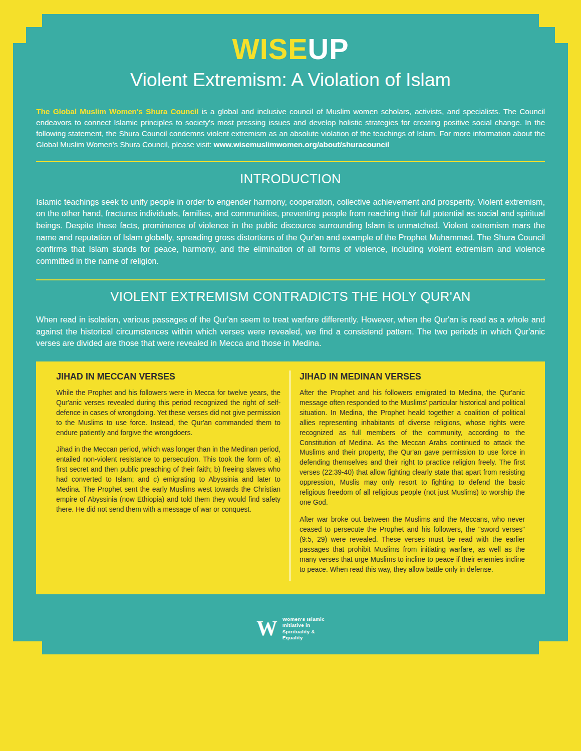WISE UP
Violent Extremism: A Violation of Islam
The Global Muslim Women's Shura Council is a global and inclusive council of Muslim women scholars, activists, and specialists. The Council endeavors to connect Islamic principles to society's most pressing issues and develop holistic strategies for creating positive social change. In the following statement, the Shura Council condemns violent extremism as an absolute violation of the teachings of Islam. For more information about the Global Muslim Women's Shura Council, please visit: www.wisemuslimwomen.org/about/shuracouncil
INTRODUCTION
Islamic teachings seek to unify people in order to engender harmony, cooperation, collective achievement and prosperity. Violent extremism, on the other hand, fractures individuals, families, and communities, preventing people from reaching their full potential as social and spiritual beings. Despite these facts, prominence of violence in the public discource surrounding Islam is unmatched. Violent extremism mars the name and reputation of Islam globally, spreading gross distortions of the Qur'an and example of the Prophet Muhammad. The Shura Council confirms that Islam stands for peace, harmony, and the elimination of all forms of violence, including violent extremism and violence committed in the name of religion.
VIOLENT EXTREMISM CONTRADICTS THE HOLY QUR'AN
When read in isolation, various passages of the Qur'an seem to treat warfare differently. However, when the Qur'an is read as a whole and against the historical circumstances within which verses were revealed, we find a consistend pattern. The two periods in which Qur'anic verses are divided are those that were revealed in Mecca and those in Medina.
JIHAD IN MECCAN VERSES
While the Prophet and his followers were in Mecca for twelve years, the Qur'anic verses revealed during this period recognized the right of self-defence in cases of wrongdoing. Yet these verses did not give permission to the Muslims to use force. Instead, the Qur'an commanded them to endure patiently and forgive the wrongdoers.
Jihad in the Meccan period, which was longer than in the Medinan period, entailed non-violent resistance to persecution. This took the form of: a) first secret and then public preaching of their faith; b) freeing slaves who had converted to Islam; and c) emigrating to Abyssinia and later to Medina. The Prophet sent the early Muslims west towards the Christian empire of Abyssinia (now Ethiopia) and told them they would find safety there. He did not send them with a message of war or conquest.
JIHAD IN MEDINAN VERSES
After the Prophet and his followers emigrated to Medina, the Qur'anic message often responded to the Muslims' particular historical and political situation. In Medina, the Prophet heald together a coalition of political allies representing inhabitants of diverse religions, whose rights were recognized as full members of the community, according to the Constitution of Medina. As the Meccan Arabs continued to attack the Muslims and their property, the Qur'an gave permission to use force in defending themselves and their right to practice religion freely. The first verses (22:39-40) that allow fighting clearly state that apart from resisting oppression, Muslis may only resort to fighting to defend the basic religious freedom of all religious people (not just Muslims) to worship the one God.
After war broke out between the Muslims and the Meccans, who never ceased to persecute the Prophet and his followers, the "sword verses" (9:5, 29) were revealed. These verses must be read with the earlier passages that prohibit Muslims from initiating warfare, as well as the many verses that urge Muslims to incline to peace if their enemies incline to peace. When read this way, they allow battle only in defense.
W Women's Islamic
Initiative in
Spirituality &
Equality